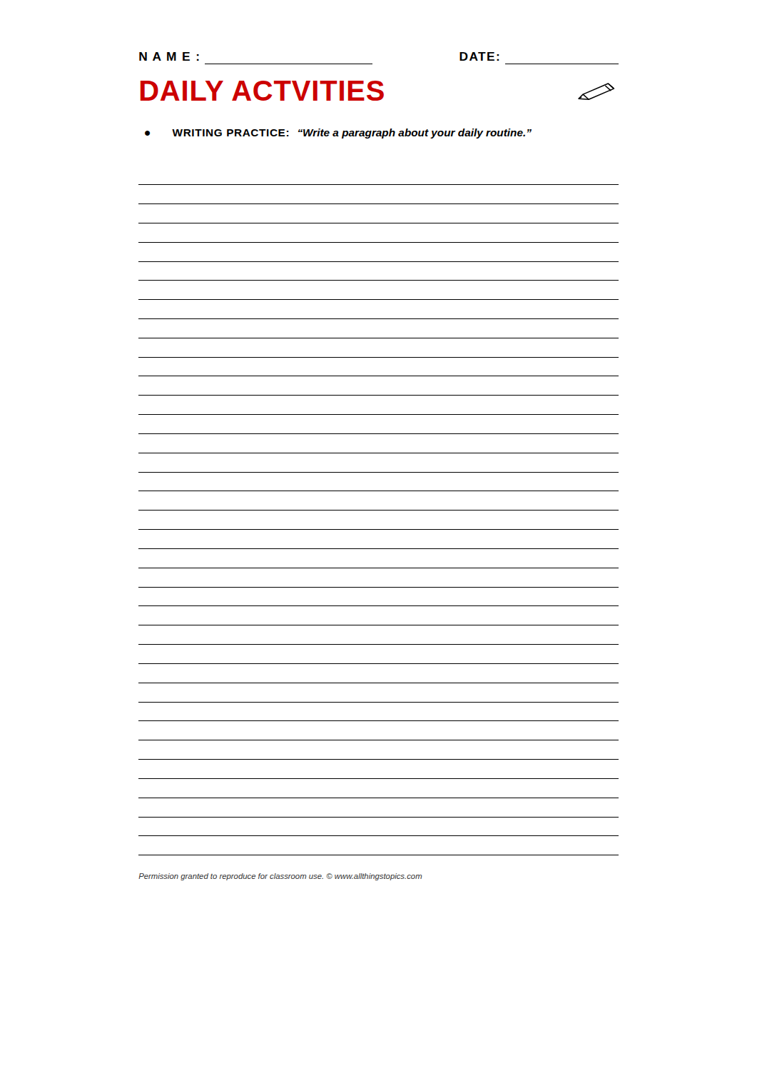N A M E :
DATE:
DAILY ACTVITIES
●
WRITING PRACTICE: “Write a paragraph about your daily routine.”
Permission granted to reproduce for classroom use. © www.allthingstopics.com